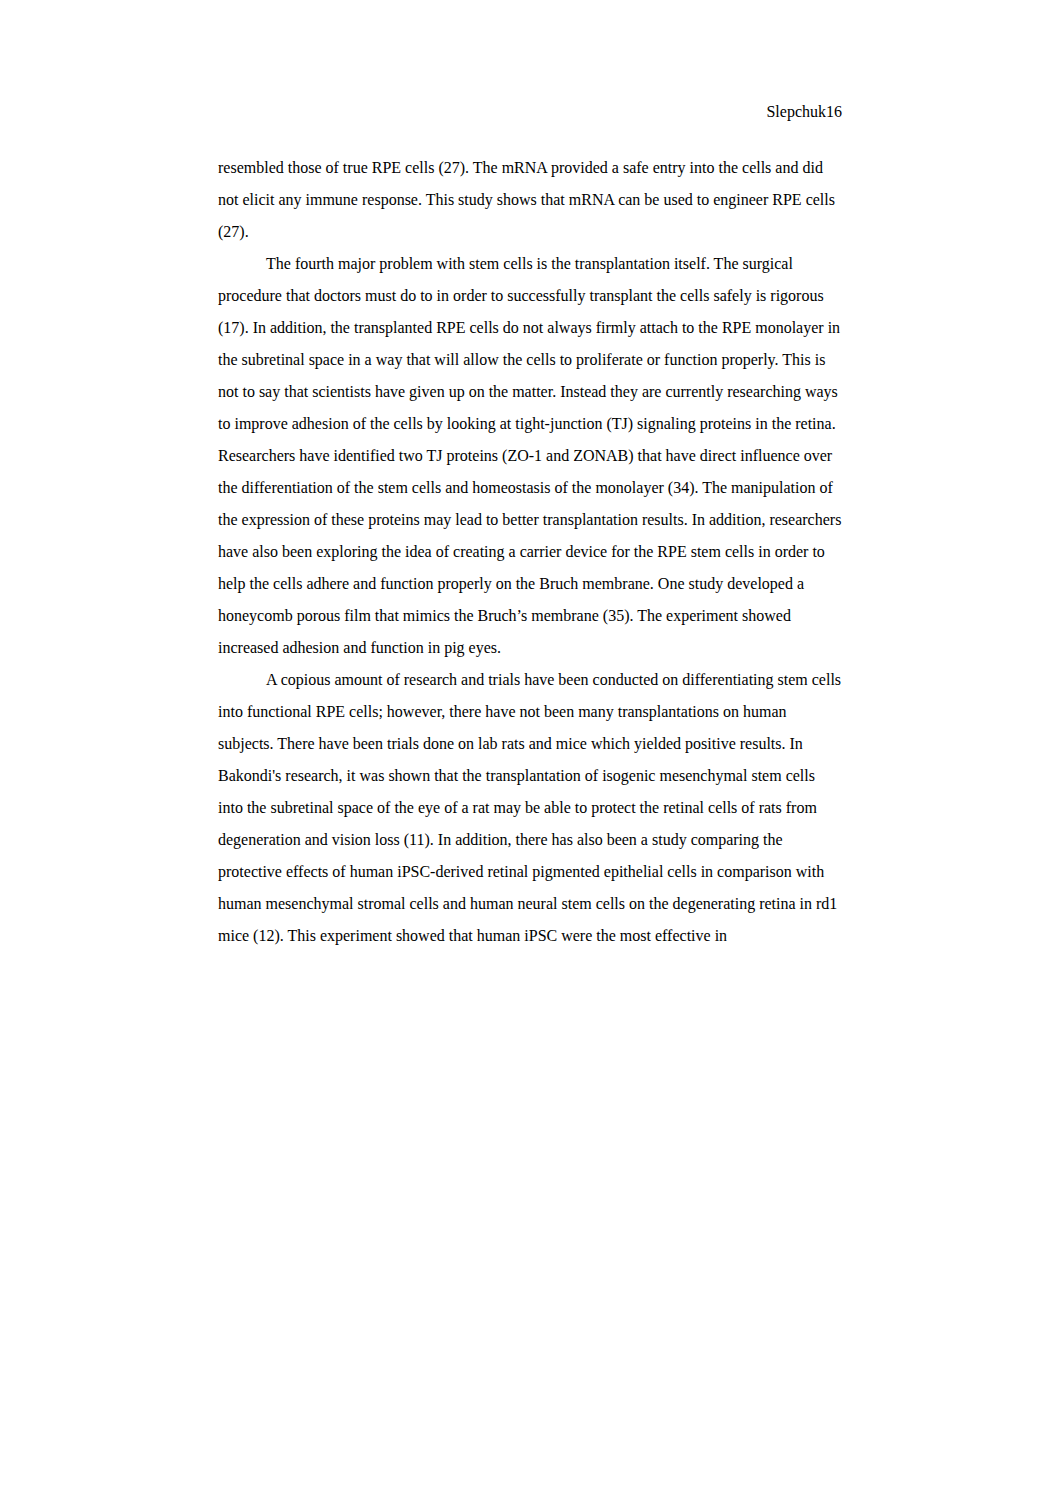Slepchuk16
resembled those of true RPE cells (27). The mRNA provided a safe entry into the cells and did not elicit any immune response. This study shows that mRNA can be used to engineer RPE cells (27).
The fourth major problem with stem cells is the transplantation itself. The surgical procedure that doctors must do to in order to successfully transplant the cells safely is rigorous (17). In addition, the transplanted RPE cells do not always firmly attach to the RPE monolayer in the subretinal space in a way that will allow the cells to proliferate or function properly. This is not to say that scientists have given up on the matter. Instead they are currently researching ways to improve adhesion of the cells by looking at tight-junction (TJ) signaling proteins in the retina. Researchers have identified two TJ proteins (ZO-1 and ZONAB) that have direct influence over the differentiation of the stem cells and homeostasis of the monolayer (34). The manipulation of the expression of these proteins may lead to better transplantation results. In addition, researchers have also been exploring the idea of creating a carrier device for the RPE stem cells in order to help the cells adhere and function properly on the Bruch membrane. One study developed a honeycomb porous film that mimics the Bruch’s membrane (35). The experiment showed increased adhesion and function in pig eyes.
A copious amount of research and trials have been conducted on differentiating stem cells into functional RPE cells; however, there have not been many transplantations on human subjects. There have been trials done on lab rats and mice which yielded positive results. In Bakondi's research, it was shown that the transplantation of isogenic mesenchymal stem cells into the subretinal space of the eye of a rat may be able to protect the retinal cells of rats from degeneration and vision loss (11). In addition, there has also been a study comparing the protective effects of human iPSC-derived retinal pigmented epithelial cells in comparison with human mesenchymal stromal cells and human neural stem cells on the degenerating retina in rd1 mice (12). This experiment showed that human iPSC were the most effective in